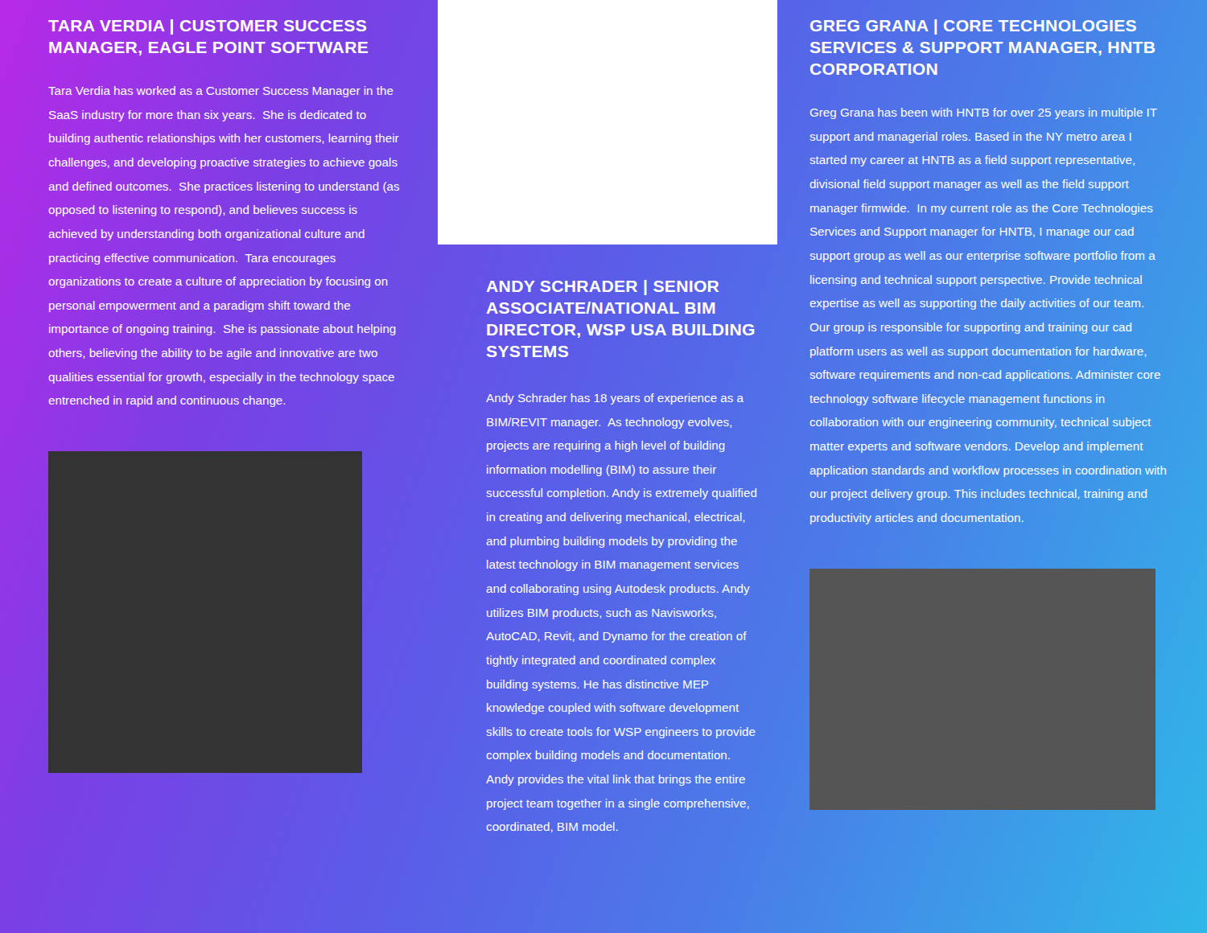Tara Verdia | Customer Success Manager, Eagle Point Software
Tara Verdia has worked as a Customer Success Manager in the SaaS industry for more than six years. She is dedicated to building authentic relationships with her customers, learning their challenges, and developing proactive strategies to achieve goals and defined outcomes. She practices listening to understand (as opposed to listening to respond), and believes success is achieved by understanding both organizational culture and practicing effective communication. Tara encourages organizations to create a culture of appreciation by focusing on personal empowerment and a paradigm shift toward the importance of ongoing training. She is passionate about helping others, believing the ability to be agile and innovative are two qualities essential for growth, especially in the technology space entrenched in rapid and continuous change.
Andy Schrader | Senior Associate/National BIM Director, WSP USA Building Systems
Andy Schrader has 18 years of experience as a BIM/REVIT manager. As technology evolves, projects are requiring a high level of building information modelling (BIM) to assure their successful completion. Andy is extremely qualified in creating and delivering mechanical, electrical, and plumbing building models by providing the latest technology in BIM management services and collaborating using Autodesk products. Andy utilizes BIM products, such as Navisworks, AutoCAD, Revit, and Dynamo for the creation of tightly integrated and coordinated complex building systems. He has distinctive MEP knowledge coupled with software development skills to create tools for WSP engineers to provide complex building models and documentation. Andy provides the vital link that brings the entire project team together in a single comprehensive, coordinated, BIM model.
Greg Grana | Core Technologies Services & Support Manager, HNTB Corporation
Greg Grana has been with HNTB for over 25 years in multiple IT support and managerial roles. Based in the NY metro area I started my career at HNTB as a field support representative, divisional field support manager as well as the field support manager firmwide. In my current role as the Core Technologies Services and Support manager for HNTB, I manage our cad support group as well as our enterprise software portfolio from a licensing and technical support perspective. Provide technical expertise as well as supporting the daily activities of our team. Our group is responsible for supporting and training our cad platform users as well as support documentation for hardware, software requirements and non-cad applications. Administer core technology software lifecycle management functions in collaboration with our engineering community, technical subject matter experts and software vendors. Develop and implement application standards and workflow processes in coordination with our project delivery group. This includes technical, training and productivity articles and documentation.